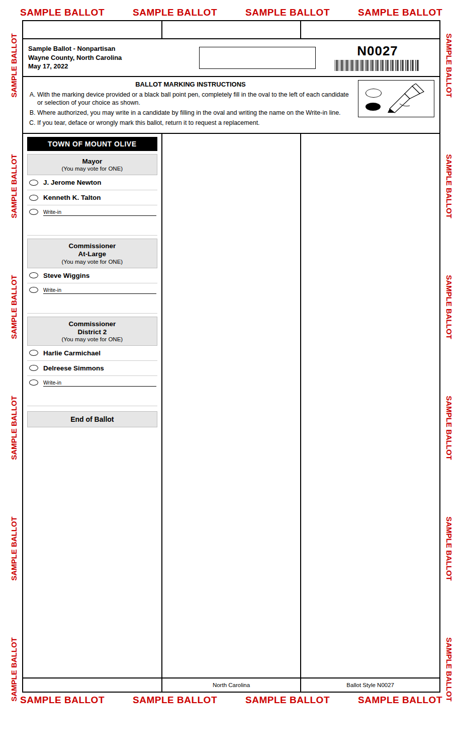SAMPLE BALLOT SAMPLE BALLOT SAMPLE BALLOT SAMPLE BALLOT
SAMPLE BALLOT
SAMPLE BALLOT
SAMPLE BALLOT
SAMPLE BALLOT
SAMPLE BALLOT
SAMPLE BALLOT
Sample Ballot - Nonpartisan
Wayne County, North Carolina
May 17, 2022
N0027
BALLOT MARKING INSTRUCTIONS
With the marking device provided or a black ball point pen, completely fill in the oval to the left of each candidate or selection of your choice as shown.
Where authorized, you may write in a candidate by filling in the oval and writing the name on the Write-in line.
If you tear, deface or wrongly mark this ballot, return it to request a replacement.
TOWN OF MOUNT OLIVE
Mayor
(You may vote for ONE)
J. Jerome Newton
Kenneth K. Talton
Write-in
Commissioner
At-Large
(You may vote for ONE)
Steve Wiggins
Write-in
Commissioner
District 2
(You may vote for ONE)
Harlie Carmichael
Delreese Simmons
Write-in
End of Ballot
North Carolina
Ballot Style N0027
SAMPLE BALLOT
SAMPLE BALLOT
SAMPLE BALLOT
SAMPLE BALLOT
SAMPLE BALLOT
SAMPLE BALLOT
SAMPLE BALLOT SAMPLE BALLOT SAMPLE BALLOT SAMPLE BALLOT